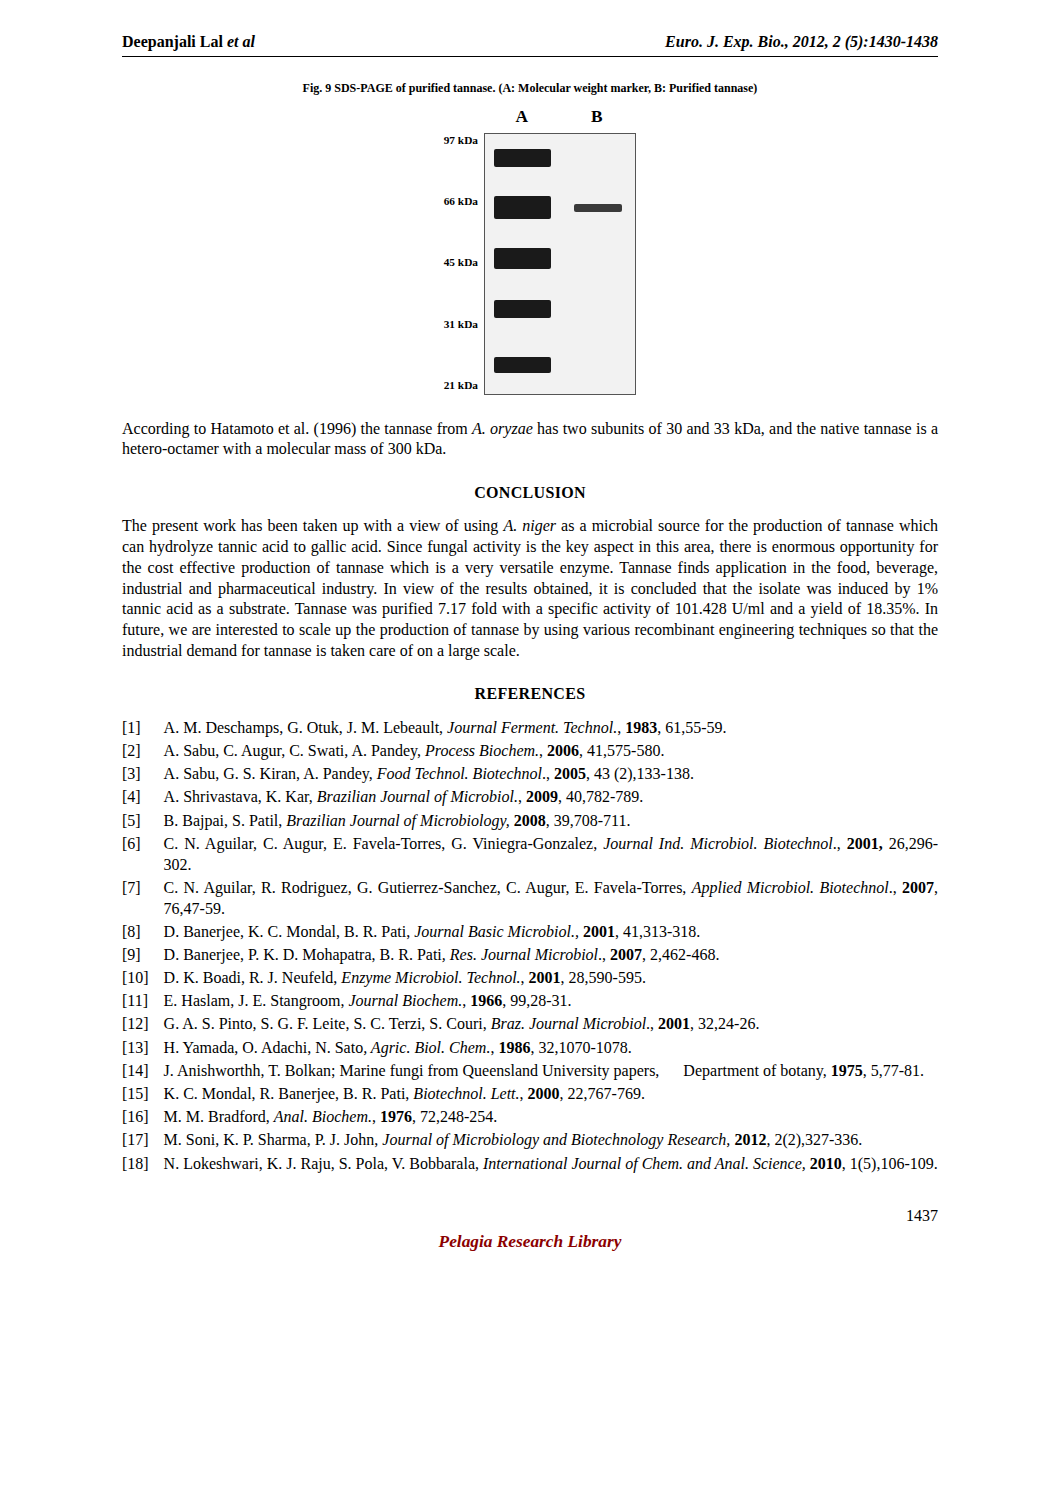Deepanjali Lal et al
Euro. J. Exp. Bio., 2012, 2 (5):1430-1438
Fig. 9 SDS-PAGE of purified tannase. (A: Molecular weight marker, B: Purified tannase)
AB
97 kDa
66 kDa
45 kDa
31 kDa
21 kDa
According to Hatamoto et al. (1996) the tannase from A. oryzae has two subunits of 30 and 33 kDa, and the native tannase is a hetero-octamer with a molecular mass of 300 kDa.
CONCLUSION
The present work has been taken up with a view of using A. niger as a microbial source for the production of tannase which can hydrolyze tannic acid to gallic acid. Since fungal activity is the key aspect in this area, there is enormous opportunity for the cost effective production of tannase which is a very versatile enzyme. Tannase finds application in the food, beverage, industrial and pharmaceutical industry. In view of the results obtained, it is concluded that the isolate was induced by 1% tannic acid as a substrate. Tannase was purified 7.17 fold with a specific activity of 101.428 U/ml and a yield of 18.35%. In future, we are interested to scale up the production of tannase by using various recombinant engineering techniques so that the industrial demand for tannase is taken care of on a large scale.
REFERENCES
[1] A. M. Deschamps, G. Otuk, J. M. Lebeault, Journal Ferment. Technol., 1983, 61,55-59.
[2] A. Sabu, C. Augur, C. Swati, A. Pandey, Process Biochem., 2006, 41,575-580.
[3] A. Sabu, G. S. Kiran, A. Pandey, Food Technol. Biotechnol., 2005, 43 (2),133-138.
[4] A. Shrivastava, K. Kar, Brazilian Journal of Microbiol., 2009, 40,782-789.
[5] B. Bajpai, S. Patil, Brazilian Journal of Microbiology, 2008, 39,708-711.
[6] C. N. Aguilar, C. Augur, E. Favela-Torres, G. Viniegra-Gonzalez, Journal Ind. Microbiol. Biotechnol., 2001, 26,296-302.
[7] C. N. Aguilar, R. Rodriguez, G. Gutierrez-Sanchez, C. Augur, E. Favela-Torres, Applied Microbiol. Biotechnol., 2007, 76,47-59.
[8] D. Banerjee, K. C. Mondal, B. R. Pati, Journal Basic Microbiol., 2001, 41,313-318.
[9] D. Banerjee, P. K. D. Mohapatra, B. R. Pati, Res. Journal Microbiol., 2007, 2,462-468.
[10] D. K. Boadi, R. J. Neufeld, Enzyme Microbiol. Technol., 2001, 28,590-595.
[11] E. Haslam, J. E. Stangroom, Journal Biochem., 1966, 99,28-31.
[12] G. A. S. Pinto, S. G. F. Leite, S. C. Terzi, S. Couri, Braz. Journal Microbiol., 2001, 32,24-26.
[13] H. Yamada, O. Adachi, N. Sato, Agric. Biol. Chem., 1986, 32,1070-1078.
[14] J. Anishworthh, T. Bolkan; Marine fungi from Queensland University papers, Department of botany, 1975, 5,77-81.
[15] K. C. Mondal, R. Banerjee, B. R. Pati, Biotechnol. Lett., 2000, 22,767-769.
[16] M. M. Bradford, Anal. Biochem., 1976, 72,248-254.
[17] M. Soni, K. P. Sharma, P. J. John, Journal of Microbiology and Biotechnology Research, 2012, 2(2),327-336.
[18] N. Lokeshwari, K. J. Raju, S. Pola, V. Bobbarala, International Journal of Chem. and Anal. Science, 2010, 1(5),106-109.
1437
Pelagia Research Library